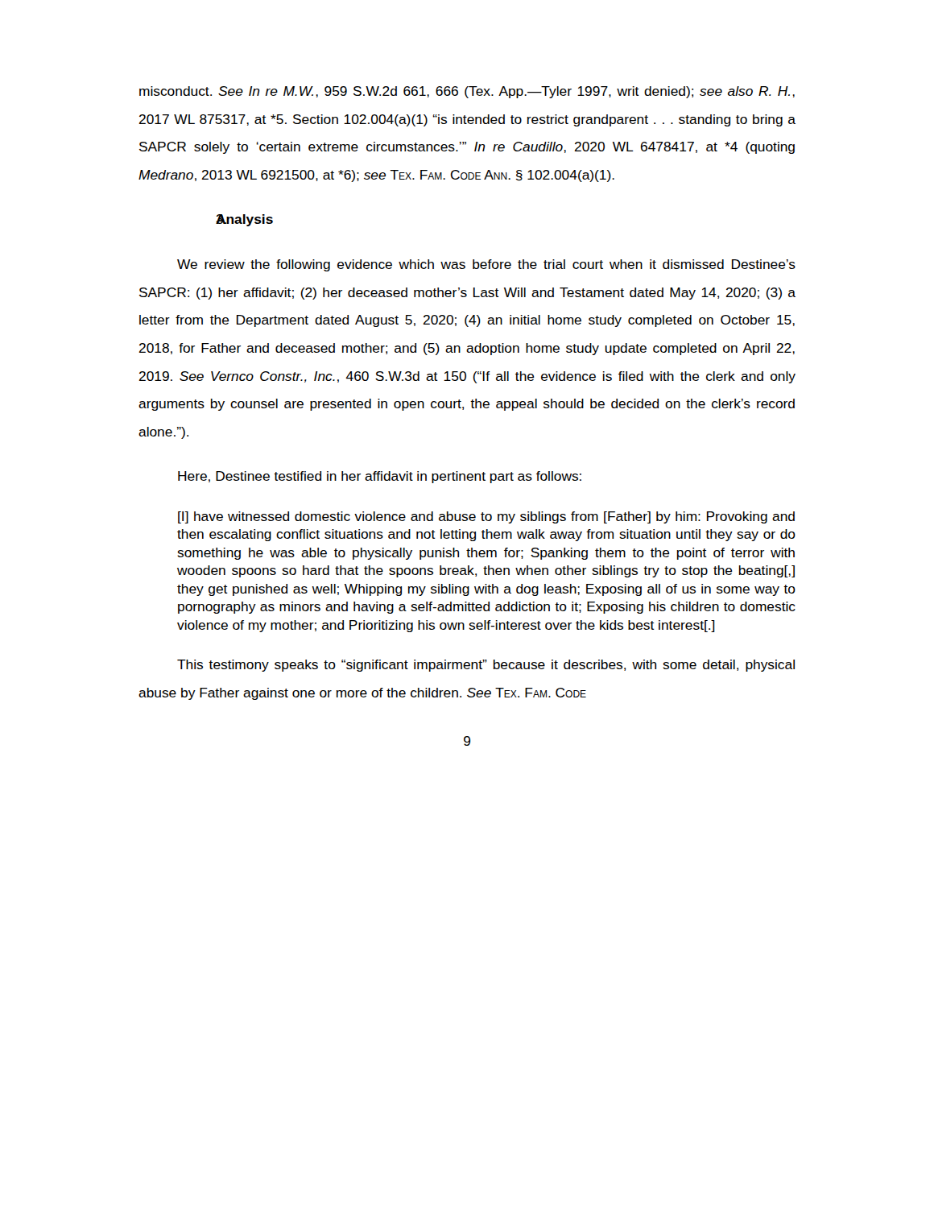misconduct. See In re M.W., 959 S.W.2d 661, 666 (Tex. App.—Tyler 1997, writ denied); see also R. H., 2017 WL 875317, at *5. Section 102.004(a)(1) “is intended to restrict grandparent . . . standing to bring a SAPCR solely to ‘certain extreme circumstances.’” In re Caudillo, 2020 WL 6478417, at *4 (quoting Medrano, 2013 WL 6921500, at *6); see Tex. Fam. Code Ann. § 102.004(a)(1).
3. Analysis
We review the following evidence which was before the trial court when it dismissed Destinee’s SAPCR: (1) her affidavit; (2) her deceased mother’s Last Will and Testament dated May 14, 2020; (3) a letter from the Department dated August 5, 2020; (4) an initial home study completed on October 15, 2018, for Father and deceased mother; and (5) an adoption home study update completed on April 22, 2019. See Vernco Constr., Inc., 460 S.W.3d at 150 (“If all the evidence is filed with the clerk and only arguments by counsel are presented in open court, the appeal should be decided on the clerk’s record alone.”).
Here, Destinee testified in her affidavit in pertinent part as follows:
[I] have witnessed domestic violence and abuse to my siblings from [Father] by him: Provoking and then escalating conflict situations and not letting them walk away from situation until they say or do something he was able to physically punish them for; Spanking them to the point of terror with wooden spoons so hard that the spoons break, then when other siblings try to stop the beating[,] they get punished as well; Whipping my sibling with a dog leash; Exposing all of us in some way to pornography as minors and having a self-admitted addiction to it; Exposing his children to domestic violence of my mother; and Prioritizing his own self-interest over the kids best interest[.]
This testimony speaks to “significant impairment” because it describes, with some detail, physical abuse by Father against one or more of the children. See Tex. Fam. Code
9